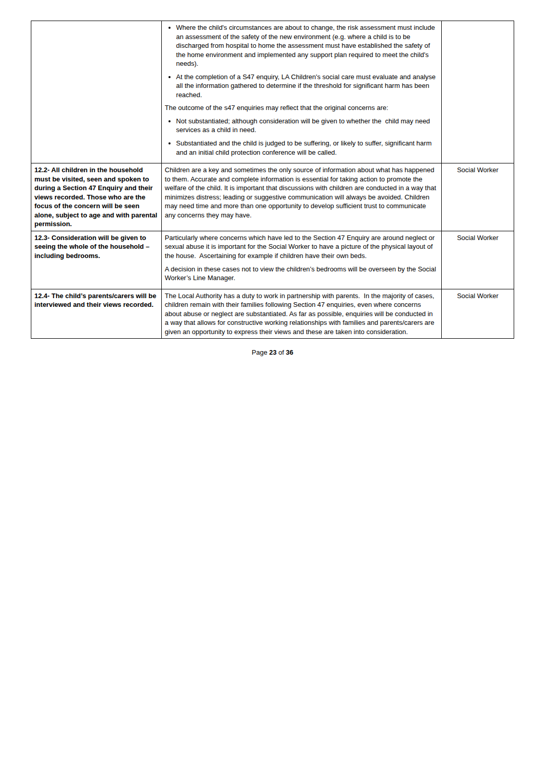| | Where the child's circumstances are about to change, the risk assessment must include an assessment of the safety of the new environment (e.g. where a child is to be discharged from hospital to home the assessment must have established the safety of the home environment and implemented any support plan required to meet the child's needs). At the completion of a S47 enquiry, LA Children's social care must evaluate and analyse all the information gathered to determine if the threshold for significant harm has been reached. The outcome of the s47 enquiries may reflect that the original concerns are: Not substantiated; although consideration will be given to whether the child may need services as a child in need. Substantiated and the child is judged to be suffering, or likely to suffer, significant harm and an initial child protection conference will be called. | |
| 12.2- All children in the household must be visited, seen and spoken to during a Section 47 Enquiry and their views recorded. Those who are the focus of the concern will be seen alone, subject to age and with parental permission. | Children are a key and sometimes the only source of information about what has happened to them. Accurate and complete information is essential for taking action to promote the welfare of the child. It is important that discussions with children are conducted in a way that minimizes distress; leading or suggestive communication will always be avoided. Children may need time and more than one opportunity to develop sufficient trust to communicate any concerns they may have. | Social Worker |
| 12.3- Consideration will be given to seeing the whole of the household – including bedrooms. | Particularly where concerns which have led to the Section 47 Enquiry are around neglect or sexual abuse it is important for the Social Worker to have a picture of the physical layout of the house. Ascertaining for example if children have their own beds. A decision in these cases not to view the children’s bedrooms will be overseen by the Social Worker’s Line Manager. | Social Worker |
| 12.4- The child’s parents/carers will be interviewed and their views recorded. | The Local Authority has a duty to work in partnership with parents. In the majority of cases, children remain with their families following Section 47 enquiries, even where concerns about abuse or neglect are substantiated. As far as possible, enquiries will be conducted in a way that allows for constructive working relationships with families and parents/carers are given an opportunity to express their views and these are taken into consideration. | Social Worker |
Page 23 of 36